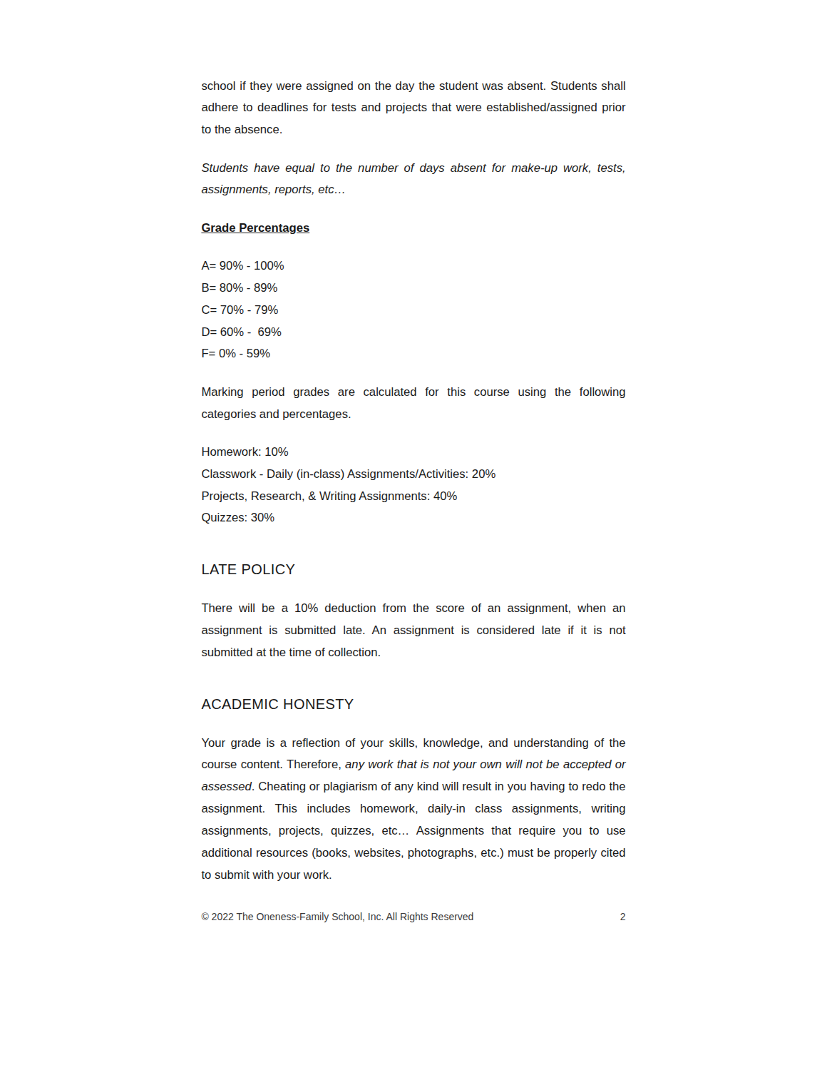school if they were assigned on the day the student was absent. Students shall adhere to deadlines for tests and projects that were established/assigned prior to the absence.
Students have equal to the number of days absent for make-up work, tests, assignments, reports, etc…
Grade Percentages
A= 90% - 100%
B= 80% - 89%
C= 70% - 79%
D= 60% - 69%
F= 0% - 59%
Marking period grades are calculated for this course using the following categories and percentages.
Homework: 10%
Classwork - Daily (in-class) Assignments/Activities: 20%
Projects, Research, & Writing Assignments: 40%
Quizzes: 30%
LATE POLICY
There will be a 10% deduction from the score of an assignment, when an assignment is submitted late. An assignment is considered late if it is not submitted at the time of collection.
ACADEMIC HONESTY
Your grade is a reflection of your skills, knowledge, and understanding of the course content. Therefore, any work that is not your own will not be accepted or assessed. Cheating or plagiarism of any kind will result in you having to redo the assignment. This includes homework, daily-in class assignments, writing assignments, projects, quizzes, etc… Assignments that require you to use additional resources (books, websites, photographs, etc.) must be properly cited to submit with your work.
© 2022 The Oneness-Family School, Inc. All Rights Reserved 2